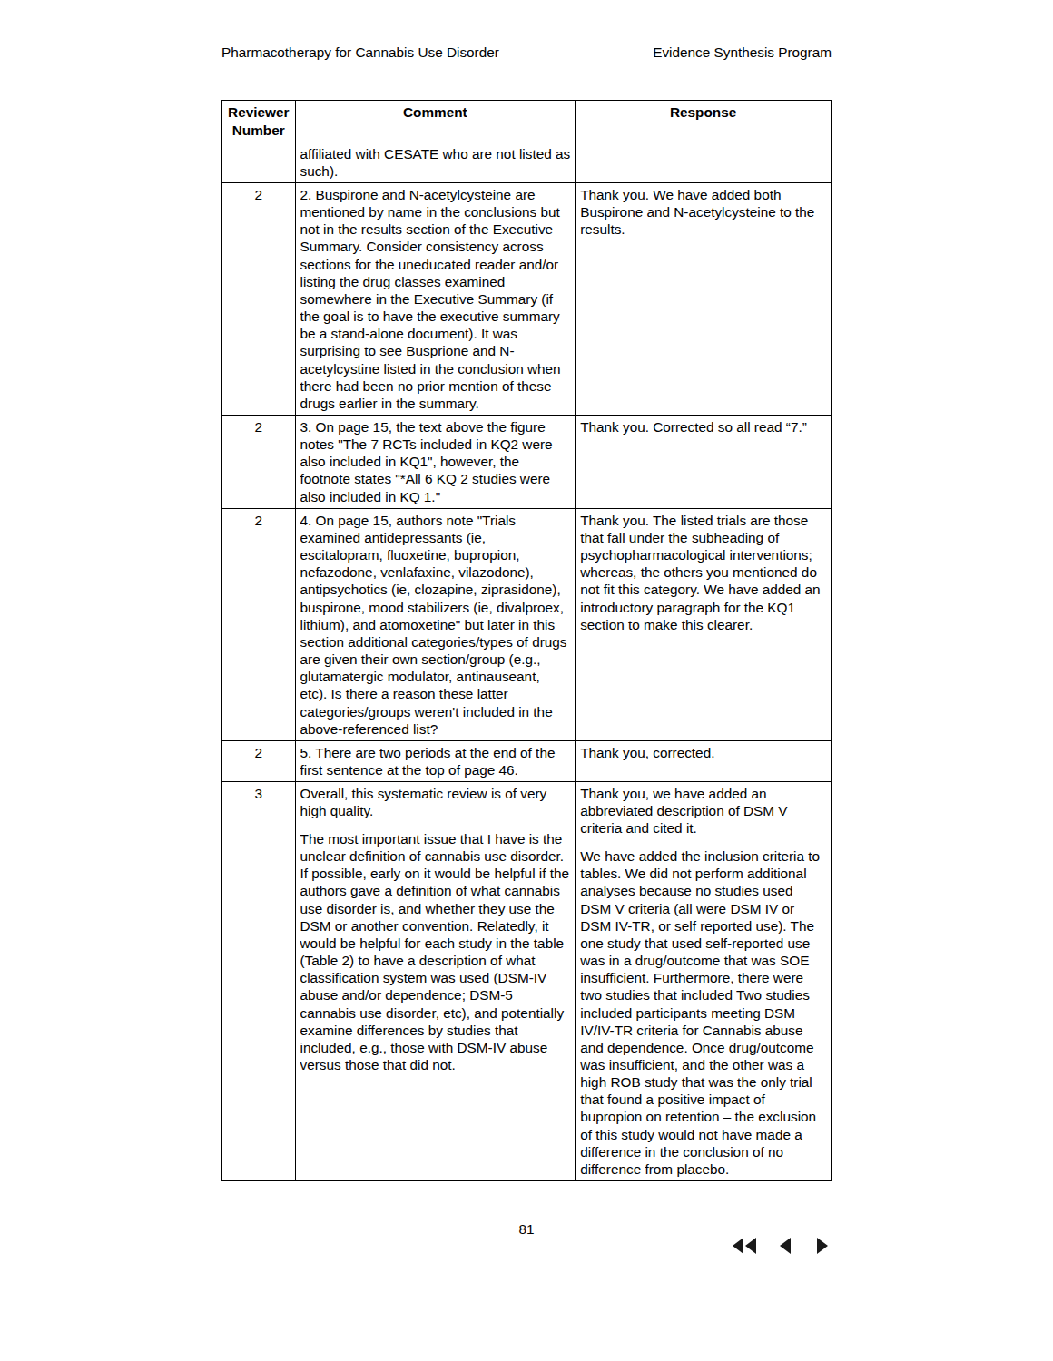Pharmacotherapy for Cannabis Use Disorder
Evidence Synthesis Program
| Reviewer Number | Comment | Response |
| --- | --- | --- |
| | affiliated with CESATE who are not listed as such). | |
| 2 | 2. Buspirone and N-acetylcysteine are mentioned by name in the conclusions but not in the results section of the Executive Summary. Consider consistency across sections for the uneducated reader and/or listing the drug classes examined somewhere in the Executive Summary (if the goal is to have the executive summary be a stand-alone document). It was surprising to see Busprione and N-acetylcystine listed in the conclusion when there had been no prior mention of these drugs earlier in the summary. | Thank you. We have added both Buspirone and N-acetylcysteine to the results. |
| 2 | 3. On page 15, the text above the figure notes "The 7 RCTs included in KQ2 were also included in KQ1", however, the footnote states "*All 6 KQ 2 studies were also included in KQ 1." | Thank you. Corrected so all read “7.” |
| 2 | 4. On page 15, authors note "Trials examined antidepressants (ie, escitalopram, fluoxetine, bupropion, nefazodone, venlafaxine, vilazodone), antipsychotics (ie, clozapine, ziprasidone), buspirone, mood stabilizers (ie, divalproex, lithium), and atomoxetine" but later in this section additional categories/types of drugs are given their own section/group (e.g., glutamatergic modulator, antinauseant, etc). Is there a reason these latter categories/groups weren't included in the above-referenced list? | Thank you. The listed trials are those that fall under the subheading of psychopharmacological interventions; whereas, the others you mentioned do not fit this category. We have added an introductory paragraph for the KQ1 section to make this clearer. |
| 2 | 5. There are two periods at the end of the first sentence at the top of page 46. | Thank you, corrected. |
| 3 | Overall, this systematic review is of very high quality. The most important issue that I have is the unclear definition of cannabis use disorder. If possible, early on it would be helpful if the authors gave a definition of what cannabis use disorder is, and whether they use the DSM or another convention. Relatedly, it would be helpful for each study in the table (Table 2) to have a description of what classification system was used (DSM-IV abuse and/or dependence; DSM-5 cannabis use disorder, etc), and potentially examine differences by studies that included, e.g., those with DSM-IV abuse versus those that did not. | Thank you, we have added an abbreviated description of DSM V criteria and cited it. We have added the inclusion criteria to tables. We did not perform additional analyses because no studies used DSM V criteria (all were DSM IV or DSM IV-TR, or self reported use). The one study that used self-reported use was in a drug/outcome that was SOE insufficient. Furthermore, there were two studies that included Two studies included participants meeting DSM IV/IV-TR criteria for Cannabis abuse and dependence. Once drug/outcome was insufficient, and the other was a high ROB study that was the only trial that found a positive impact of bupropion on retention – the exclusion of this study would not have made a difference in the conclusion of no difference from placebo. |
81